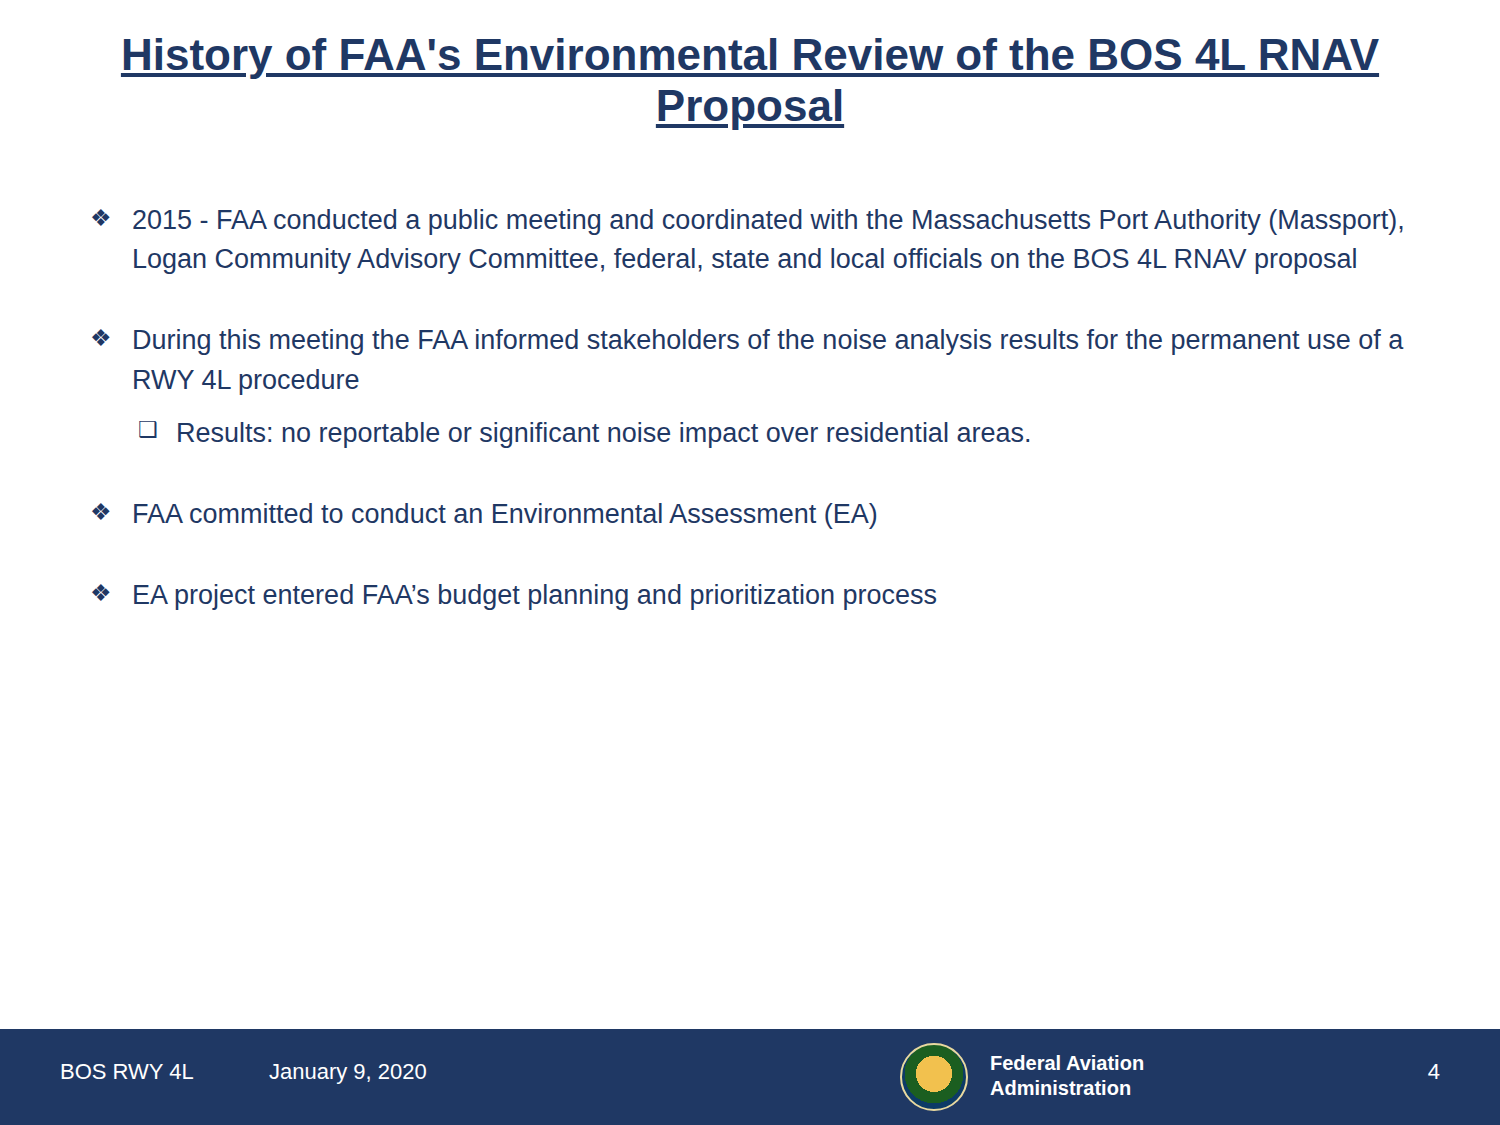History of FAA's Environmental Review of the BOS 4L RNAV Proposal
2015 - FAA conducted a public meeting and coordinated with the Massachusetts Port Authority (Massport), Logan Community Advisory Committee, federal, state and local officials on the BOS 4L RNAV proposal
During this meeting the FAA informed stakeholders of the noise analysis results for the permanent use of a RWY 4L procedure
Results: no reportable or significant noise impact over residential areas.
FAA committed to conduct an Environmental Assessment (EA)
EA project entered FAA’s budget planning and prioritization process
BOS RWY 4L January 9, 2020
Federal Aviation
Administration
4